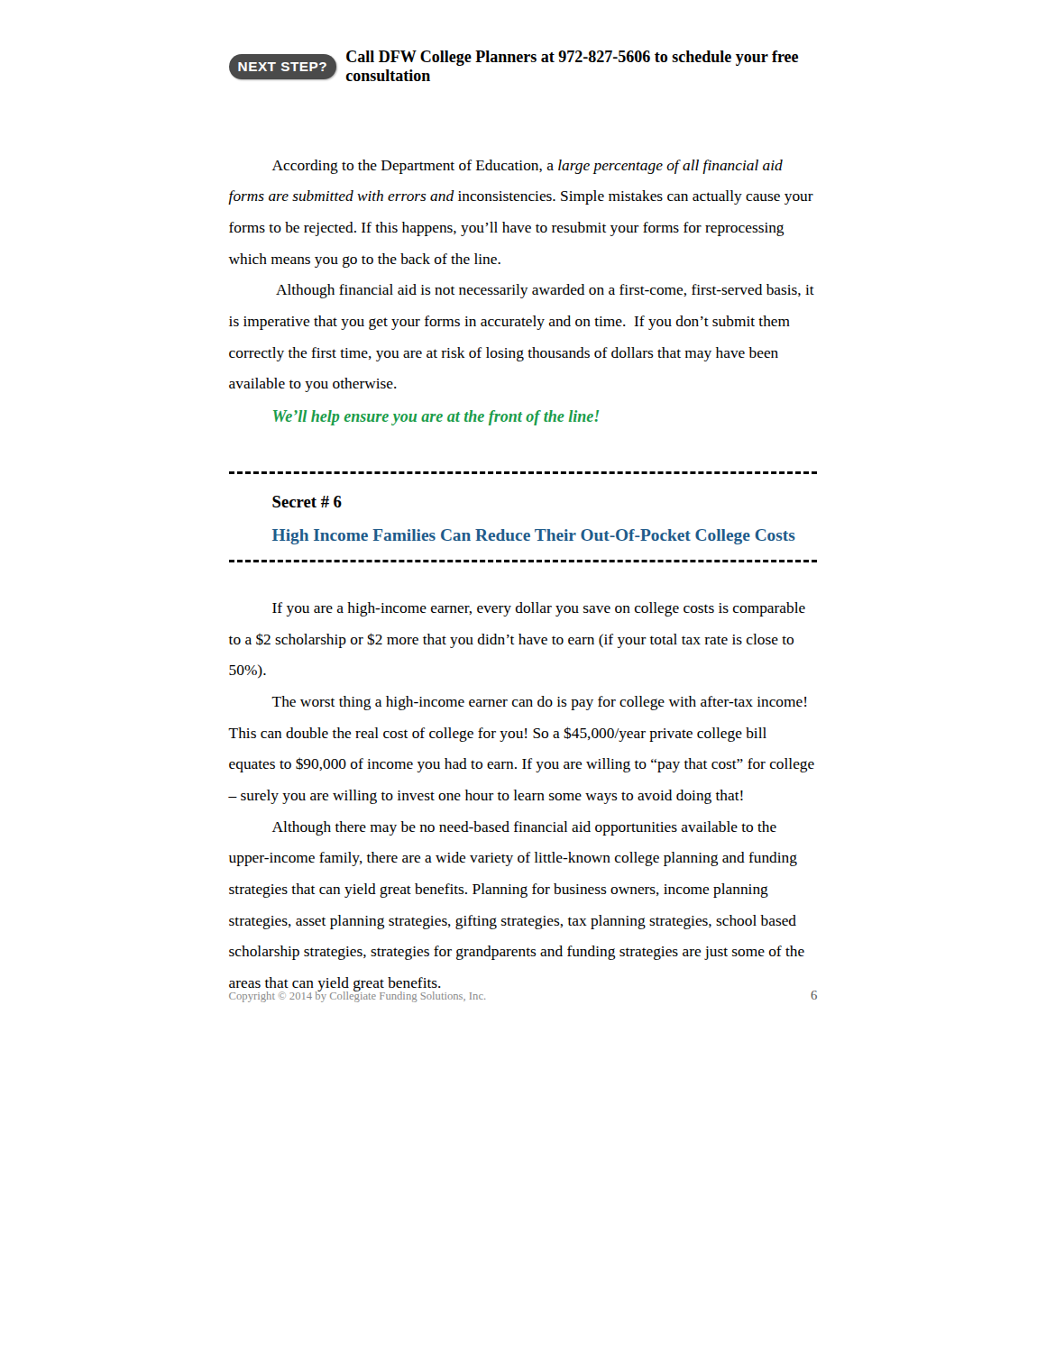NEXT STEP? Call DFW College Planners at 972-827-5606 to schedule your free consultation
According to the Department of Education, a large percentage of all financial aid forms are submitted with errors and inconsistencies. Simple mistakes can actually cause your forms to be rejected. If this happens, you’ll have to resubmit your forms for reprocessing which means you go to the back of the line.
Although financial aid is not necessarily awarded on a first-come, first-served basis, it is imperative that you get your forms in accurately and on time. If you don’t submit them correctly the first time, you are at risk of losing thousands of dollars that may have been available to you otherwise.
We’ll help ensure you are at the front of the line!
Secret # 6
High Income Families Can Reduce Their Out-Of-Pocket College Costs
If you are a high-income earner, every dollar you save on college costs is comparable to a $2 scholarship or $2 more that you didn’t have to earn (if your total tax rate is close to 50%).
The worst thing a high-income earner can do is pay for college with after-tax income! This can double the real cost of college for you! So a $45,000/year private college bill equates to $90,000 of income you had to earn. If you are willing to “pay that cost” for college – surely you are willing to invest one hour to learn some ways to avoid doing that!
Although there may be no need-based financial aid opportunities available to the upper-income family, there are a wide variety of little-known college planning and funding strategies that can yield great benefits. Planning for business owners, income planning strategies, asset planning strategies, gifting strategies, tax planning strategies, school based scholarship strategies, strategies for grandparents and funding strategies are just some of the areas that can yield great benefits.
Copyright © 2014 by Collegiate Funding Solutions, Inc. 6